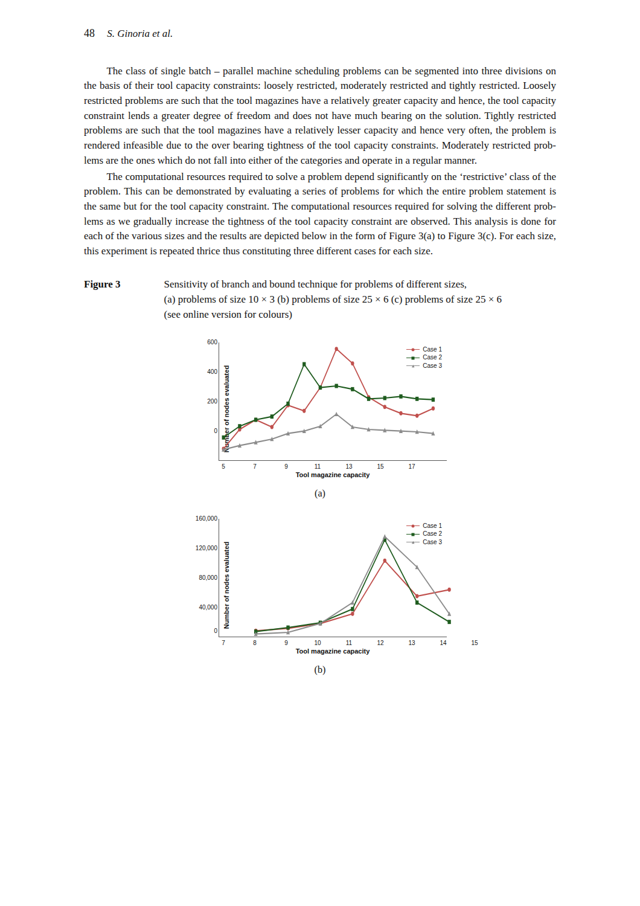48 S. Ginoria et al.
The class of single batch – parallel machine scheduling problems can be segmented into three divisions on the basis of their tool capacity constraints: loosely restricted, moderately restricted and tightly restricted. Loosely restricted problems are such that the tool magazines have a relatively greater capacity and hence, the tool capacity constraint lends a greater degree of freedom and does not have much bearing on the solution. Tightly restricted problems are such that the tool magazines have a relatively lesser capacity and hence very often, the problem is rendered infeasible due to the over bearing tightness of the tool capacity constraints. Moderately restricted problems are the ones which do not fall into either of the categories and operate in a regular manner.
The computational resources required to solve a problem depend significantly on the ‘restrictive’ class of the problem. This can be demonstrated by evaluating a series of problems for which the entire problem statement is the same but for the tool capacity constraint. The computational resources required for solving the different problems as we gradually increase the tightness of the tool capacity constraint are observed. This analysis is done for each of the various sizes and the results are depicted below in the form of Figure 3(a) to Figure 3(c). For each size, this experiment is repeated thrice thus constituting three different cases for each size.
Figure 3 Sensitivity of branch and bound technique for problems of different sizes, (a) problems of size 10 × 3 (b) problems of size 25 × 6 (c) problems of size 25 × 6 (see online version for colours)
Number of nodes evaluated
600
400
200
0
5
7
9
11
13
15
17
Tool magazine capacity
Case 1
Case 2
Case 3
(a)
Number of nodes evaluated
160,000
120,000
80,000
40,000
0
7
8
9
10
11
12
13
14
15
Tool magazine capacity
Case 1
Case 2
Case 3
(b)